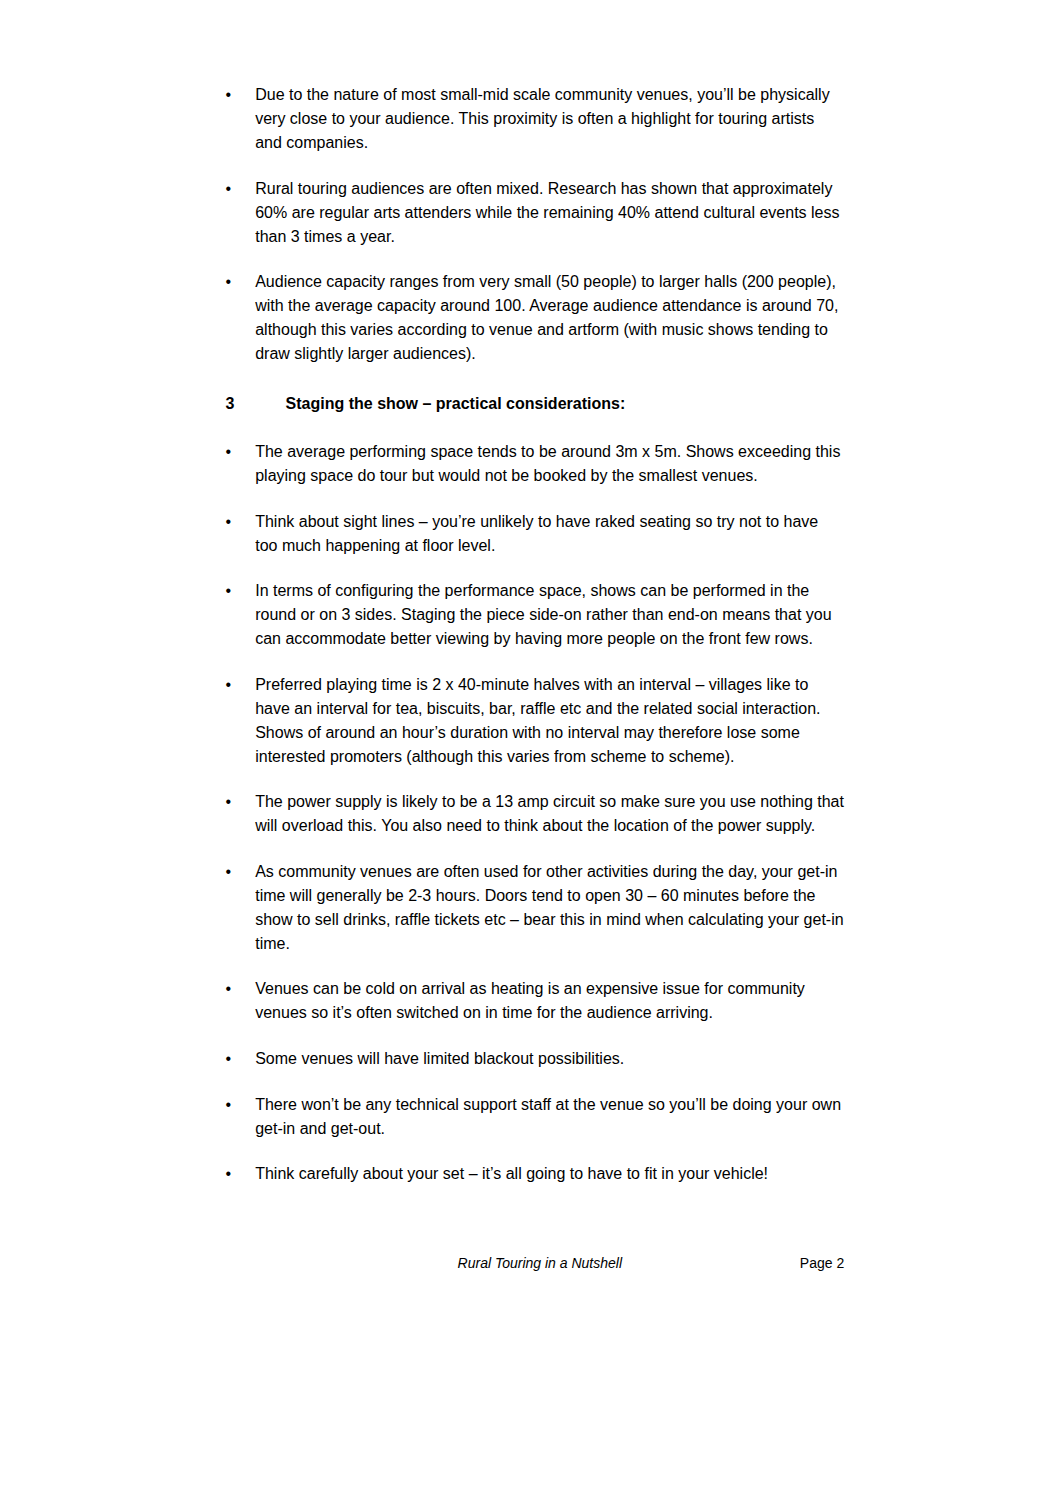Due to the nature of most small-mid scale community venues, you’ll be physically very close to your audience. This proximity is often a highlight for touring artists and companies.
Rural touring audiences are often mixed. Research has shown that approximately 60% are regular arts attenders while the remaining 40% attend cultural events less than 3 times a year.
Audience capacity ranges from very small (50 people) to larger halls (200 people), with the average capacity around 100. Average audience attendance is around 70, although this varies according to venue and artform (with music shows tending to draw slightly larger audiences).
3 Staging the show – practical considerations:
The average performing space tends to be around 3m x 5m. Shows exceeding this playing space do tour but would not be booked by the smallest venues.
Think about sight lines – you’re unlikely to have raked seating so try not to have too much happening at floor level.
In terms of configuring the performance space, shows can be performed in the round or on 3 sides. Staging the piece side-on rather than end-on means that you can accommodate better viewing by having more people on the front few rows.
Preferred playing time is 2 x 40-minute halves with an interval – villages like to have an interval for tea, biscuits, bar, raffle etc and the related social interaction. Shows of around an hour’s duration with no interval may therefore lose some interested promoters (although this varies from scheme to scheme).
The power supply is likely to be a 13 amp circuit so make sure you use nothing that will overload this. You also need to think about the location of the power supply.
As community venues are often used for other activities during the day, your get-in time will generally be 2-3 hours. Doors tend to open 30 – 60 minutes before the show to sell drinks, raffle tickets etc – bear this in mind when calculating your get-in time.
Venues can be cold on arrival as heating is an expensive issue for community venues so it’s often switched on in time for the audience arriving.
Some venues will have limited blackout possibilities.
There won’t be any technical support staff at the venue so you’ll be doing your own get-in and get-out.
Think carefully about your set – it’s all going to have to fit in your vehicle!
Rural Touring in a Nutshell
Page 2